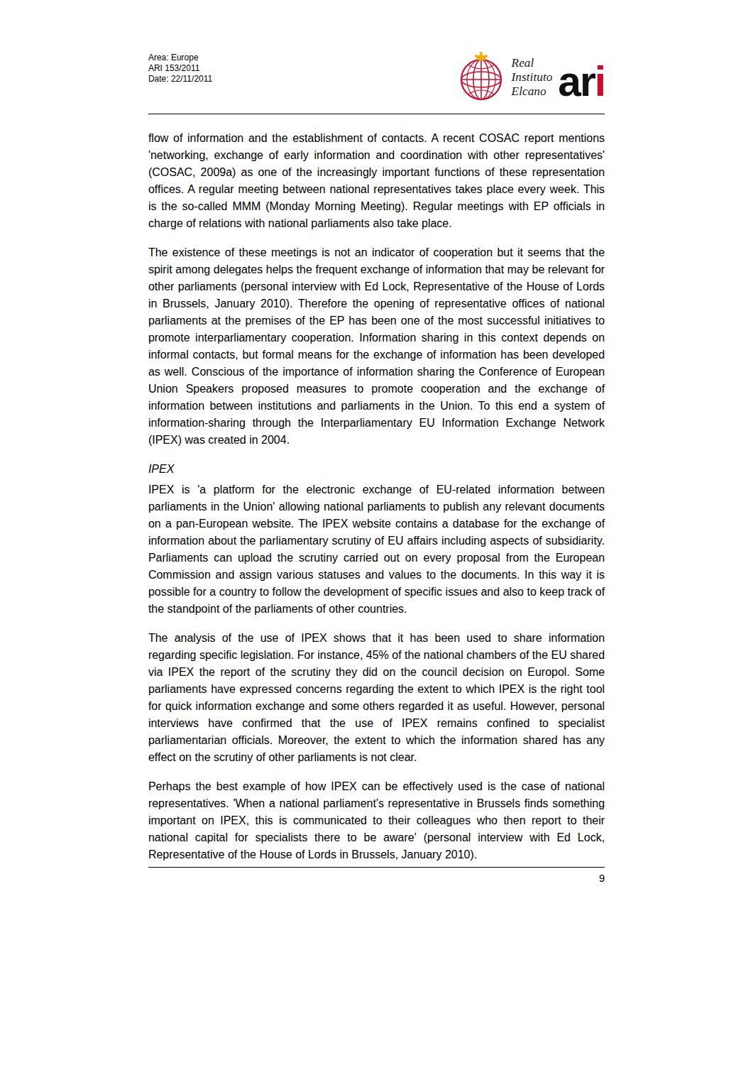Area: Europe
ARI 153/2011
Date: 22/11/2011
Real
Instituto
Elcano
ari
flow of information and the establishment of contacts. A recent COSAC report mentions 'networking, exchange of early information and coordination with other representatives' (COSAC, 2009a) as one of the increasingly important functions of these representation offices. A regular meeting between national representatives takes place every week. This is the so-called MMM (Monday Morning Meeting). Regular meetings with EP officials in charge of relations with national parliaments also take place.
The existence of these meetings is not an indicator of cooperation but it seems that the spirit among delegates helps the frequent exchange of information that may be relevant for other parliaments (personal interview with Ed Lock, Representative of the House of Lords in Brussels, January 2010). Therefore the opening of representative offices of national parliaments at the premises of the EP has been one of the most successful initiatives to promote interparliamentary cooperation. Information sharing in this context depends on informal contacts, but formal means for the exchange of information has been developed as well. Conscious of the importance of information sharing the Conference of European Union Speakers proposed measures to promote cooperation and the exchange of information between institutions and parliaments in the Union. To this end a system of information-sharing through the Interparliamentary EU Information Exchange Network (IPEX) was created in 2004.
IPEX
IPEX is 'a platform for the electronic exchange of EU-related information between parliaments in the Union' allowing national parliaments to publish any relevant documents on a pan-European website. The IPEX website contains a database for the exchange of information about the parliamentary scrutiny of EU affairs including aspects of subsidiarity. Parliaments can upload the scrutiny carried out on every proposal from the European Commission and assign various statuses and values to the documents. In this way it is possible for a country to follow the development of specific issues and also to keep track of the standpoint of the parliaments of other countries.
The analysis of the use of IPEX shows that it has been used to share information regarding specific legislation. For instance, 45% of the national chambers of the EU shared via IPEX the report of the scrutiny they did on the council decision on Europol. Some parliaments have expressed concerns regarding the extent to which IPEX is the right tool for quick information exchange and some others regarded it as useful. However, personal interviews have confirmed that the use of IPEX remains confined to specialist parliamentarian officials. Moreover, the extent to which the information shared has any effect on the scrutiny of other parliaments is not clear.
Perhaps the best example of how IPEX can be effectively used is the case of national representatives. 'When a national parliament's representative in Brussels finds something important on IPEX, this is communicated to their colleagues who then report to their national capital for specialists there to be aware' (personal interview with Ed Lock, Representative of the House of Lords in Brussels, January 2010).
9